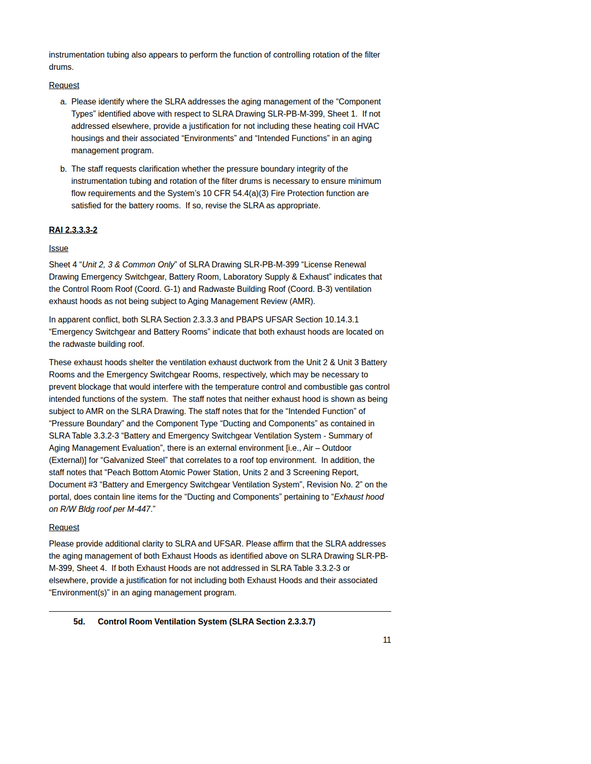instrumentation tubing also appears to perform the function of controlling rotation of the filter drums.
Request
Please identify where the SLRA addresses the aging management of the “Component Types” identified above with respect to SLRA Drawing SLR-PB-M-399, Sheet 1. If not addressed elsewhere, provide a justification for not including these heating coil HVAC housings and their associated “Environments” and “Intended Functions” in an aging management program.
The staff requests clarification whether the pressure boundary integrity of the instrumentation tubing and rotation of the filter drums is necessary to ensure minimum flow requirements and the System’s 10 CFR 54.4(a)(3) Fire Protection function are satisfied for the battery rooms. If so, revise the SLRA as appropriate.
RAI 2.3.3.3-2
Issue
Sheet 4 “Unit 2, 3 & Common Only” of SLRA Drawing SLR-PB-M-399 “License Renewal Drawing Emergency Switchgear, Battery Room, Laboratory Supply & Exhaust” indicates that the Control Room Roof (Coord. G-1) and Radwaste Building Roof (Coord. B-3) ventilation exhaust hoods as not being subject to Aging Management Review (AMR).
In apparent conflict, both SLRA Section 2.3.3.3 and PBAPS UFSAR Section 10.14.3.1 “Emergency Switchgear and Battery Rooms” indicate that both exhaust hoods are located on the radwaste building roof.
These exhaust hoods shelter the ventilation exhaust ductwork from the Unit 2 & Unit 3 Battery Rooms and the Emergency Switchgear Rooms, respectively, which may be necessary to prevent blockage that would interfere with the temperature control and combustible gas control intended functions of the system. The staff notes that neither exhaust hood is shown as being subject to AMR on the SLRA Drawing. The staff notes that for the “Intended Function” of “Pressure Boundary” and the Component Type “Ducting and Components” as contained in SLRA Table 3.3.2-3 “Battery and Emergency Switchgear Ventilation System - Summary of Aging Management Evaluation”, there is an external environment [i.e., Air – Outdoor (External)] for “Galvanized Steel” that correlates to a roof top environment. In addition, the staff notes that “Peach Bottom Atomic Power Station, Units 2 and 3 Screening Report, Document #3 “Battery and Emergency Switchgear Ventilation System”, Revision No. 2” on the portal, does contain line items for the “Ducting and Components” pertaining to “Exhaust hood on R/W Bldg roof per M-447.”
Request
Please provide additional clarity to SLRA and UFSAR. Please affirm that the SLRA addresses the aging management of both Exhaust Hoods as identified above on SLRA Drawing SLR-PB-M-399, Sheet 4. If both Exhaust Hoods are not addressed in SLRA Table 3.3.2-3 or elsewhere, provide a justification for not including both Exhaust Hoods and their associated “Environment(s)” in an aging management program.
5d. Control Room Ventilation System (SLRA Section 2.3.3.7)
11